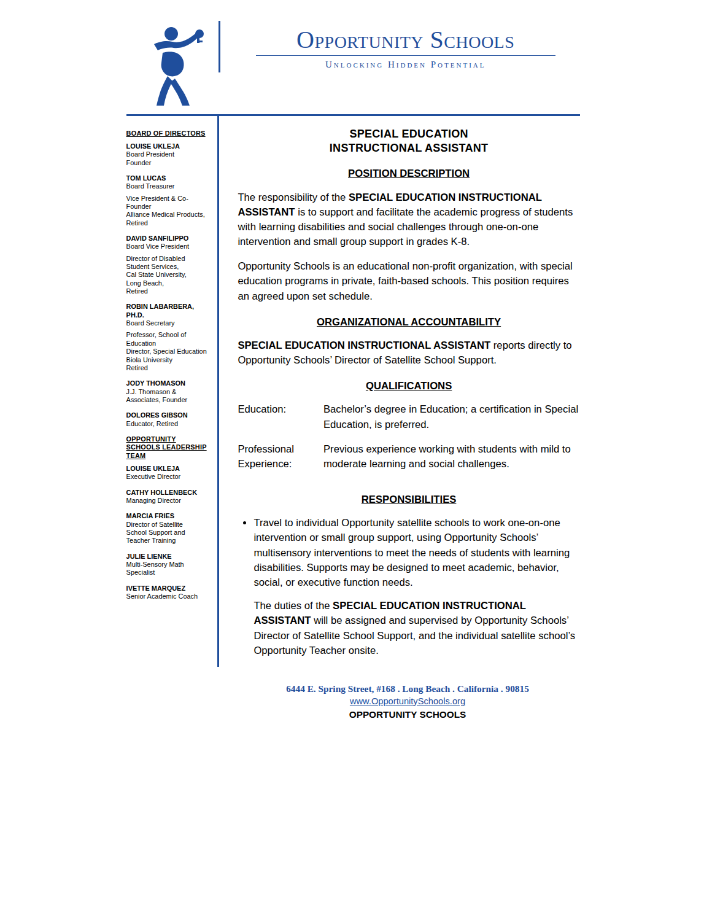Opportunity Schools
Unlocking Hidden Potential
BOARD OF DIRECTORS
Louise Ukleja Board President Founder
Tom Lucas Board Treasurer
Vice President & Co-Founder Alliance Medical Products, Retired
David Sanfilippo Board Vice President
Director of Disabled Student Services, Cal State University, Long Beach, Retired
Robin LaBarbera, Ph.D. Board Secretary
Professor, School of Education Director, Special Education Biola University Retired
Jody Thomason J.J. Thomason & Associates, Founder
Dolores Gibson Educator, Retired
OPPORTUNITY SCHOOLS LEADERSHIP TEAM
Louise Ukleja Executive Director
Cathy Hollenbeck Managing Director
Marcia Fries Director of Satellite School Support and Teacher Training
Julie Lienke Multi-Sensory Math Specialist
Ivette Marquez Senior Academic Coach
SPECIAL EDUCATION
INSTRUCTIONAL ASSISTANT
POSITION DESCRIPTION
The responsibility of the SPECIAL EDUCATION INSTRUCTIONAL ASSISTANT is to support and facilitate the academic progress of students with learning disabilities and social challenges through one-on-one intervention and small group support in grades K-8.
Opportunity Schools is an educational non-profit organization, with special education programs in private, faith-based schools. This position requires an agreed upon set schedule.
ORGANIZATIONAL ACCOUNTABILITY
SPECIAL EDUCATION INSTRUCTIONAL ASSISTANT reports directly to Opportunity Schools’ Director of Satellite School Support.
QUALIFICATIONS
| Education: | Bachelor’s degree in Education; a certification in Special Education, is preferred. |
| Professional Experience: | Previous experience working with students with mild to moderate learning and social challenges. |
RESPONSIBILITIES
Travel to individual Opportunity satellite schools to work one-on-one intervention or small group support, using Opportunity Schools’ multisensory interventions to meet the needs of students with learning disabilities. Supports may be designed to meet academic, behavior, social, or executive function needs.
The duties of the SPECIAL EDUCATION INSTRUCTIONAL ASSISTANT will be assigned and supervised by Opportunity Schools’ Director of Satellite School Support, and the individual satellite school’s Opportunity Teacher onsite.
6444 E. Spring Street, #168 . Long Beach . California . 90815
www.OpportunitySchools.org
OPPORTUNITY SCHOOLS